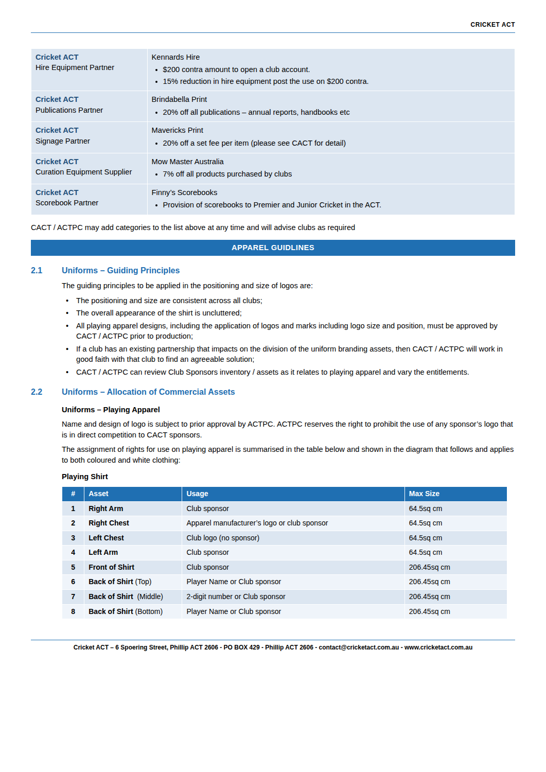CRICKET ACT
| Cricket ACT Hire Equipment Partner | Kennards Hire $200 contra amount to open a club account. 15% reduction in hire equipment post the use on $200 contra. |
| Cricket ACT Publications Partner | Brindabella Print 20% off all publications – annual reports, handbooks etc |
| Cricket ACT Signage Partner | Mavericks Print 20% off a set fee per item (please see CACT for detail) |
| Cricket ACT Curation Equipment Supplier | Mow Master Australia 7% off all products purchased by clubs |
| Cricket ACT Scorebook Partner | Finny’s Scorebooks Provision of scorebooks to Premier and Junior Cricket in the ACT. |
CACT / ACTPC may add categories to the list above at any time and will advise clubs as required
APPAREL GUIDLINES
2.1 Uniforms – Guiding Principles
The guiding principles to be applied in the positioning and size of logos are:
The positioning and size are consistent across all clubs;
The overall appearance of the shirt is uncluttered;
All playing apparel designs, including the application of logos and marks including logo size and position, must be approved by CACT / ACTPC prior to production;
If a club has an existing partnership that impacts on the division of the uniform branding assets, then CACT / ACTPC will work in good faith with that club to find an agreeable solution;
CACT / ACTPC can review Club Sponsors inventory / assets as it relates to playing apparel and vary the entitlements.
2.2 Uniforms – Allocation of Commercial Assets
Uniforms – Playing Apparel
Name and design of logo is subject to prior approval by ACTPC. ACTPC reserves the right to prohibit the use of any sponsor’s logo that is in direct competition to CACT sponsors.
The assignment of rights for use on playing apparel is summarised in the table below and shown in the diagram that follows and applies to both coloured and white clothing:
Playing Shirt
| # | Asset | Usage | Max Size |
| --- | --- | --- | --- |
| 1 | Right Arm | Club sponsor | 64.5sq cm |
| 2 | Right Chest | Apparel manufacturer’s logo or club sponsor | 64.5sq cm |
| 3 | Left Chest | Club logo (no sponsor) | 64.5sq cm |
| 4 | Left Arm | Club sponsor | 64.5sq cm |
| 5 | Front of Shirt | Club sponsor | 206.45sq cm |
| 6 | Back of Shirt (Top) | Player Name or Club sponsor | 206.45sq cm |
| 7 | Back of Shirt (Middle) | 2-digit number or Club sponsor | 206.45sq cm |
| 8 | Back of Shirt (Bottom) | Player Name or Club sponsor | 206.45sq cm |
Cricket ACT – 6 Spoering Street, Phillip ACT 2606 - PO BOX 429 - Phillip ACT 2606 - contact@cricketact.com.au - www.cricketact.com.au